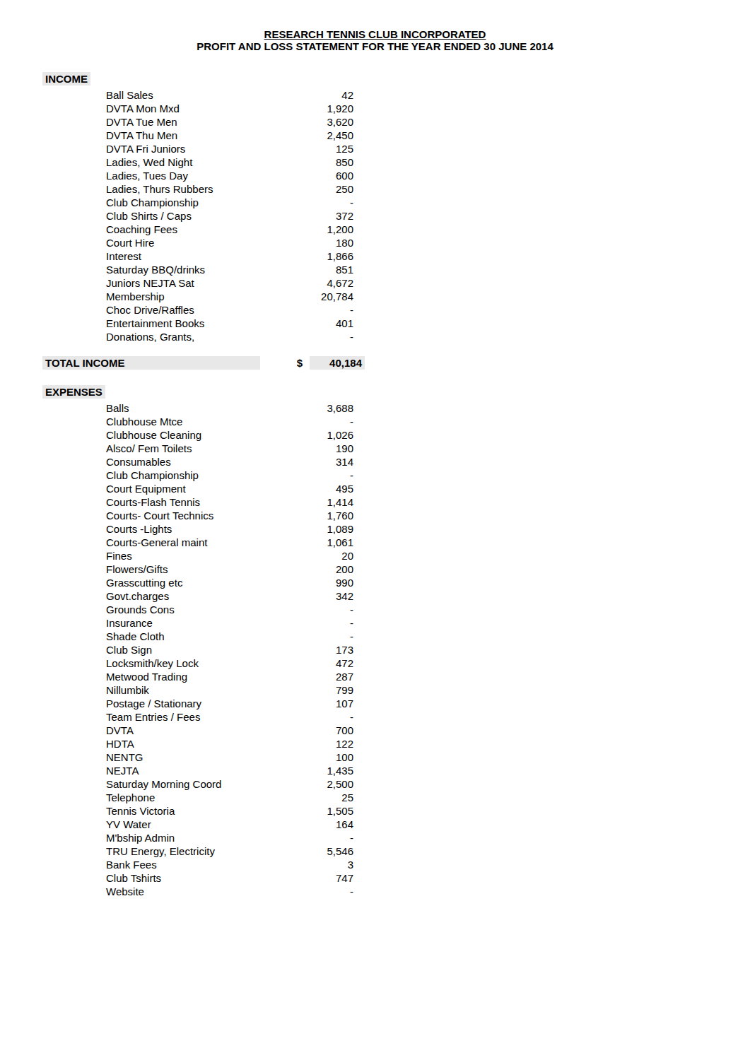RESEARCH TENNIS CLUB INCORPORATED
PROFIT AND LOSS STATEMENT FOR THE YEAR ENDED 30 JUNE 2014
INCOME
| Ball Sales | 42 |
| DVTA Mon Mxd | 1,920 |
| DVTA Tue Men | 3,620 |
| DVTA Thu Men | 2,450 |
| DVTA Fri Juniors | 125 |
| Ladies, Wed Night | 850 |
| Ladies, Tues Day | 600 |
| Ladies, Thurs Rubbers | 250 |
| Club Championship | - |
| Club Shirts / Caps | 372 |
| Coaching Fees | 1,200 |
| Court Hire | 180 |
| Interest | 1,866 |
| Saturday BBQ/drinks | 851 |
| Juniors NEJTA Sat | 4,672 |
| Membership | 20,784 |
| Choc Drive/Raffles | - |
| Entertainment Books | 401 |
| Donations, Grants, | - |
TOTAL INCOME $ 40,184
EXPENSES
| Balls | 3,688 |
| Clubhouse Mtce | - |
| Clubhouse Cleaning | 1,026 |
| Alsco/ Fem Toilets | 190 |
| Consumables | 314 |
| Club Championship | - |
| Court Equipment | 495 |
| Courts-Flash Tennis | 1,414 |
| Courts- Court Technics | 1,760 |
| Courts -Lights | 1,089 |
| Courts-General maint | 1,061 |
| Fines | 20 |
| Flowers/Gifts | 200 |
| Grasscutting etc | 990 |
| Govt.charges | 342 |
| Grounds Cons | - |
| Insurance | - |
| Shade Cloth | - |
| Club Sign | 173 |
| Locksmith/key Lock | 472 |
| Metwood Trading | 287 |
| Nillumbik | 799 |
| Postage / Stationary | 107 |
| Team Entries / Fees | - |
| DVTA | 700 |
| HDTA | 122 |
| NENTG | 100 |
| NEJTA | 1,435 |
| Saturday Morning Coord | 2,500 |
| Telephone | 25 |
| Tennis Victoria | 1,505 |
| YV Water | 164 |
| M'bship Admin | - |
| TRU Energy, Electricity | 5,546 |
| Bank Fees | 3 |
| Club Tshirts | 747 |
| Website | - |